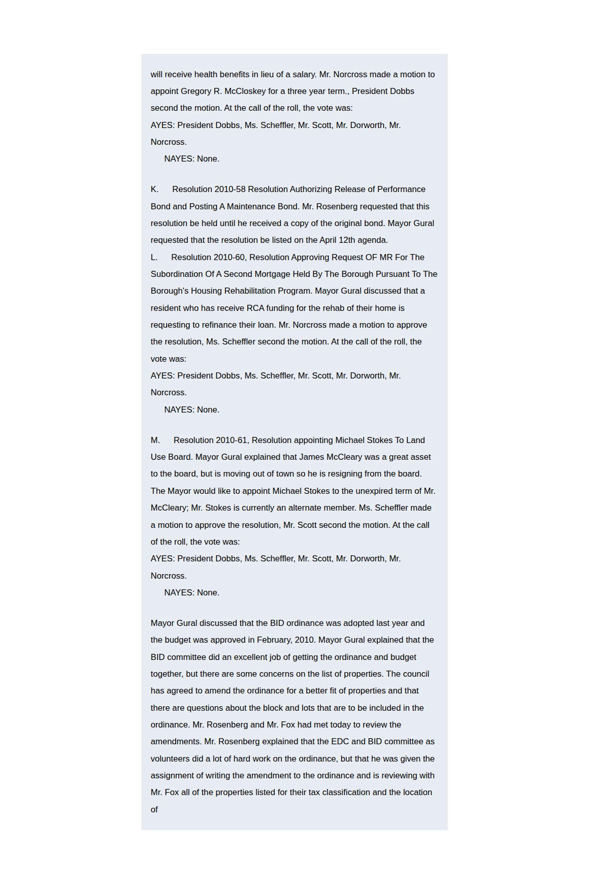will receive health benefits in lieu of a salary. Mr. Norcross made a motion to appoint Gregory R. McCloskey for a three year term., President Dobbs second the motion. At the call of the roll, the vote was:
AYES: President Dobbs, Ms. Scheffler, Mr. Scott, Mr. Dorworth, Mr. Norcross.
NAYES: None.
K. Resolution 2010-58 Resolution Authorizing Release of Performance Bond and Posting A Maintenance Bond. Mr. Rosenberg requested that this resolution be held until he received a copy of the original bond. Mayor Gural requested that the resolution be listed on the April 12th agenda.
L. Resolution 2010-60, Resolution Approving Request OF MR For The Subordination Of A Second Mortgage Held By The Borough Pursuant To The Borough's Housing Rehabilitation Program. Mayor Gural discussed that a resident who has receive RCA funding for the rehab of their home is requesting to refinance their loan. Mr. Norcross made a motion to approve the resolution, Ms. Scheffler second the motion. At the call of the roll, the vote was:
AYES: President Dobbs, Ms. Scheffler, Mr. Scott, Mr. Dorworth, Mr. Norcross.
NAYES: None.
M. Resolution 2010-61, Resolution appointing Michael Stokes To Land Use Board. Mayor Gural explained that James McCleary was a great asset to the board, but is moving out of town so he is resigning from the board. The Mayor would like to appoint Michael Stokes to the unexpired term of Mr. McCleary; Mr. Stokes is currently an alternate member. Ms. Scheffler made a motion to approve the resolution, Mr. Scott second the motion. At the call of the roll, the vote was:
AYES: President Dobbs, Ms. Scheffler, Mr. Scott, Mr. Dorworth, Mr. Norcross.
NAYES: None.
Mayor Gural discussed that the BID ordinance was adopted last year and the budget was approved in February, 2010. Mayor Gural explained that the BID committee did an excellent job of getting the ordinance and budget together, but there are some concerns on the list of properties. The council has agreed to amend the ordinance for a better fit of properties and that there are questions about the block and lots that are to be included in the ordinance. Mr. Rosenberg and Mr. Fox had met today to review the amendments. Mr. Rosenberg explained that the EDC and BID committee as volunteers did a lot of hard work on the ordinance, but that he was given the assignment of writing the amendment to the ordinance and is reviewing with Mr. Fox all of the properties listed for their tax classification and the location of